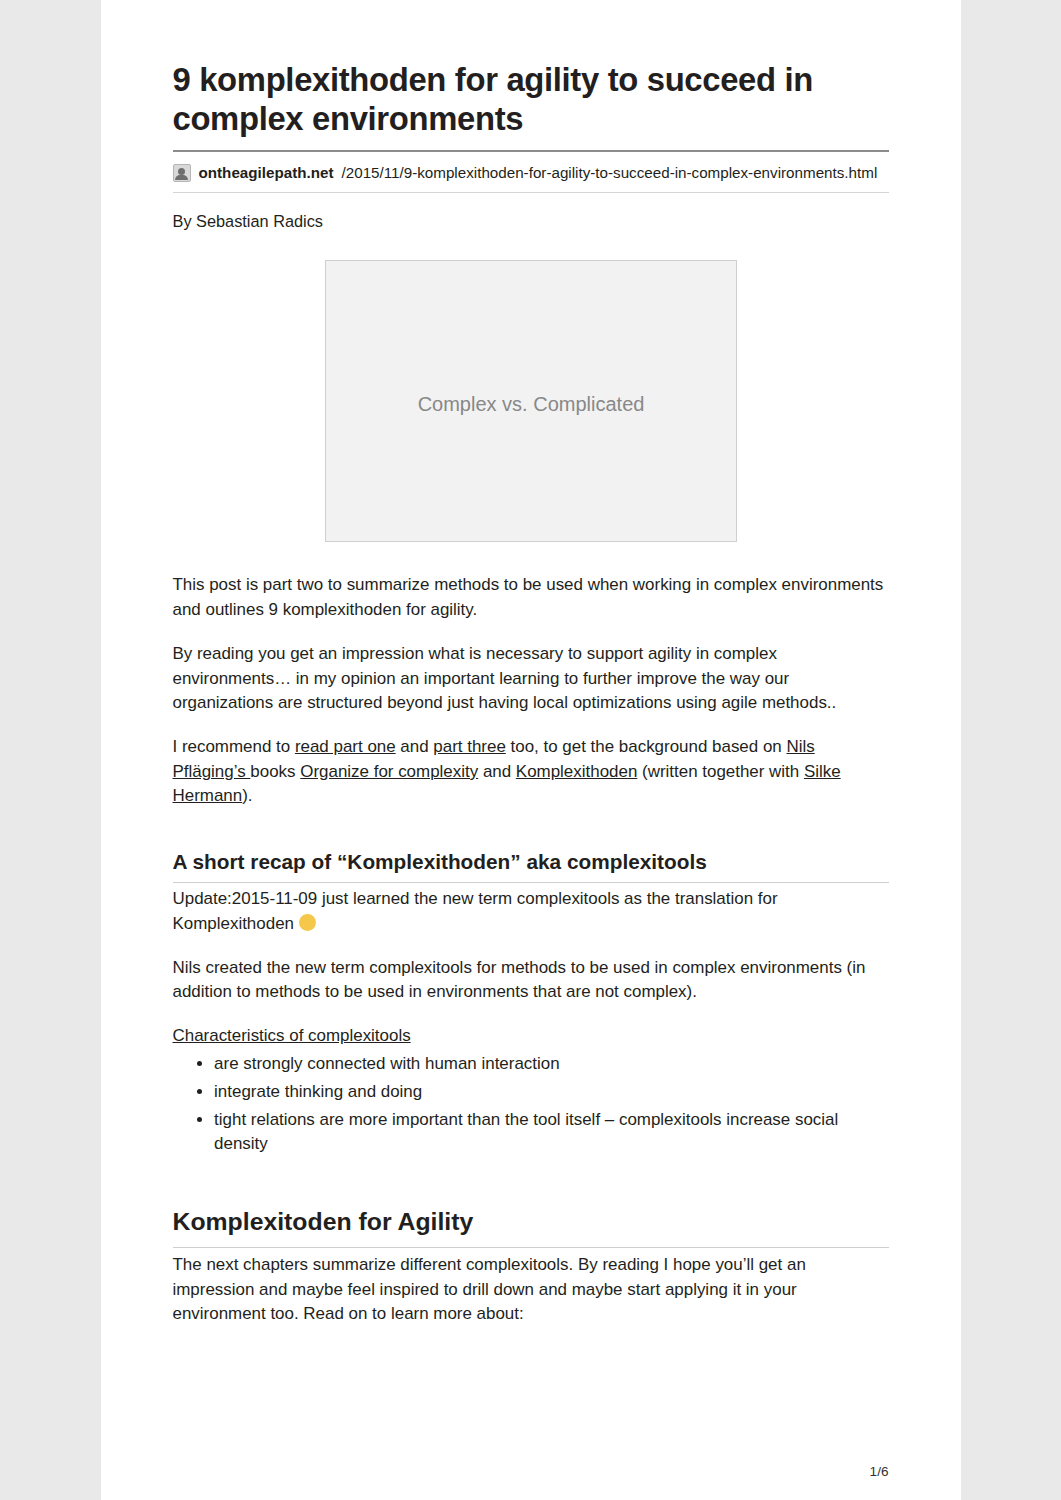9 komplexithoden for agility to succeed in complex environments
ontheagilepath.net/2015/11/9-komplexithoden-for-agility-to-succeed-in-complex-environments.html
By Sebastian Radics
This post is part two to summarize methods to be used when working in complex environments and outlines 9 komplexithoden for agility.
By reading you get an impression what is necessary to support agility in complex environments… in my opinion an important learning to further improve the way our organizations are structured beyond just having local optimizations using agile methods..
I recommend to read part one and part three too, to get the background based on Nils Pfläging’s books Organize for complexity and Komplexithoden (written together with Silke Hermann).
A short recap of “Komplexithoden” aka complexitools
Update:2015-11-09 just learned the new term complexitools as the translation for Komplexithoden
Nils created the new term complexitools for methods to be used in complex environments (in addition to methods to be used in environments that are not complex).
Characteristics of complexitools
are strongly connected with human interaction
integrate thinking and doing
tight relations are more important than the tool itself – complexitools increase social density
Komplexitoden for Agility
The next chapters summarize different complexitools. By reading I hope you’ll get an impression and maybe feel inspired to drill down and maybe start applying it in your environment too. Read on to learn more about:
1/6